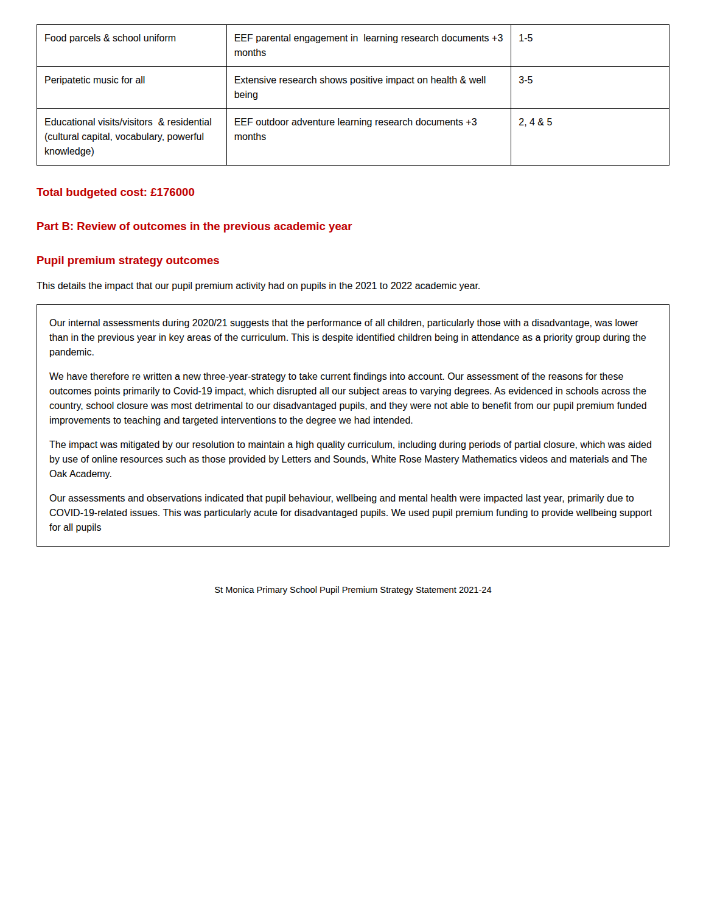| Food parcels & school uniform | EEF parental engagement in learning research documents +3 months | 1-5 |
| Peripatetic music for all | Extensive research shows positive impact on health & well being | 3-5 |
| Educational visits/visitors & residential (cultural capital, vocabulary, powerful knowledge) | EEF outdoor adventure learning research documents +3 months | 2, 4 & 5 |
Total budgeted cost: £176000
Part B: Review of outcomes in the previous academic year
Pupil premium strategy outcomes
This details the impact that our pupil premium activity had on pupils in the 2021 to 2022 academic year.
Our internal assessments during 2020/21 suggests that the performance of all children, particularly those with a disadvantage, was lower than in the previous year in key areas of the curriculum. This is despite identified children being in attendance as a priority group during the pandemic.
We have therefore re written a new three-year-strategy to take current findings into account. Our assessment of the reasons for these outcomes points primarily to Covid-19 impact, which disrupted all our subject areas to varying degrees. As evidenced in schools across the country, school closure was most detrimental to our disadvantaged pupils, and they were not able to benefit from our pupil premium funded improvements to teaching and targeted interventions to the degree we had intended.
The impact was mitigated by our resolution to maintain a high quality curriculum, including during periods of partial closure, which was aided by use of online resources such as those provided by Letters and Sounds, White Rose Mastery Mathematics videos and materials and The Oak Academy.
Our assessments and observations indicated that pupil behaviour, wellbeing and mental health were impacted last year, primarily due to COVID-19-related issues. This was particularly acute for disadvantaged pupils. We used pupil premium funding to provide wellbeing support for all pupils
St Monica Primary School Pupil Premium Strategy Statement 2021-24